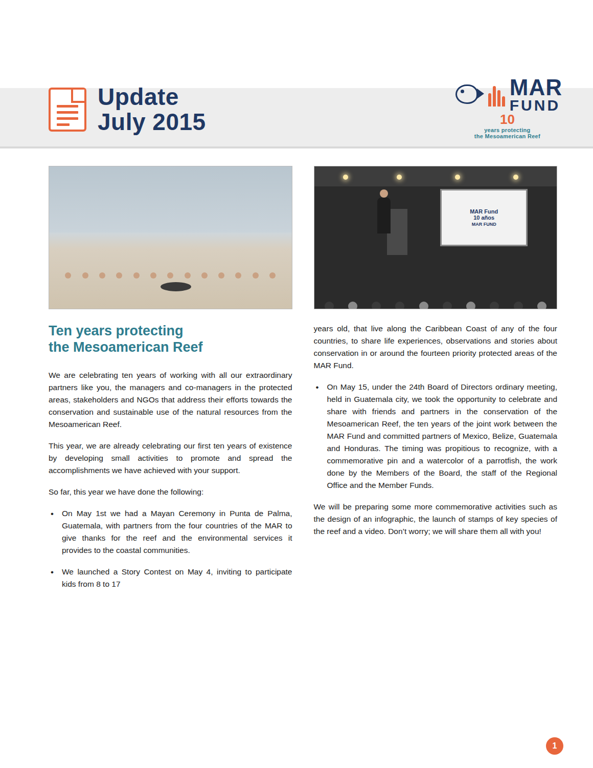Update
July 2015
MARFUND
10
years protecting
the Mesoamerican Reef
Ten years protecting
the Mesoamerican Reef
We are celebrating ten years of working with all our extraordinary partners like you, the managers and co-managers in the protected areas, stakeholders and NGOs that address their efforts towards the conservation and sustainable use of the natural resources from the Mesoamerican Reef.
This year, we are already celebrating our first ten years of existence by developing small activities to promote and spread the accomplishments we have achieved with your support.
So far, this year we have done the following:
On May 1st we had a Mayan Ceremony in Punta de Palma, Guatemala, with partners from the four countries of the MAR to give thanks for the reef and the environmental services it provides to the coastal communities.
We launched a Story Contest on May 4, inviting to participate kids from 8 to 17
MAR Fund
10 años
MAR FUND
years old, that live along the Caribbean Coast of any of the four countries, to share life experiences, observations and stories about conservation in or around the fourteen priority protected areas of the MAR Fund.
On May 15, under the 24th Board of Directors ordinary meeting, held in Guatemala city, we took the opportunity to celebrate and share with friends and partners in the conservation of the Mesoamerican Reef, the ten years of the joint work between the MAR Fund and committed partners of Mexico, Belize, Guatemala and Honduras. The timing was propitious to recognize, with a commemorative pin and a watercolor of a parrotfish, the work done by the Members of the Board, the staff of the Regional Office and the Member Funds.
We will be preparing some more commemorative activities such as the design of an infographic, the launch of stamps of key species of the reef and a video. Don’t worry; we will share them all with you!
1